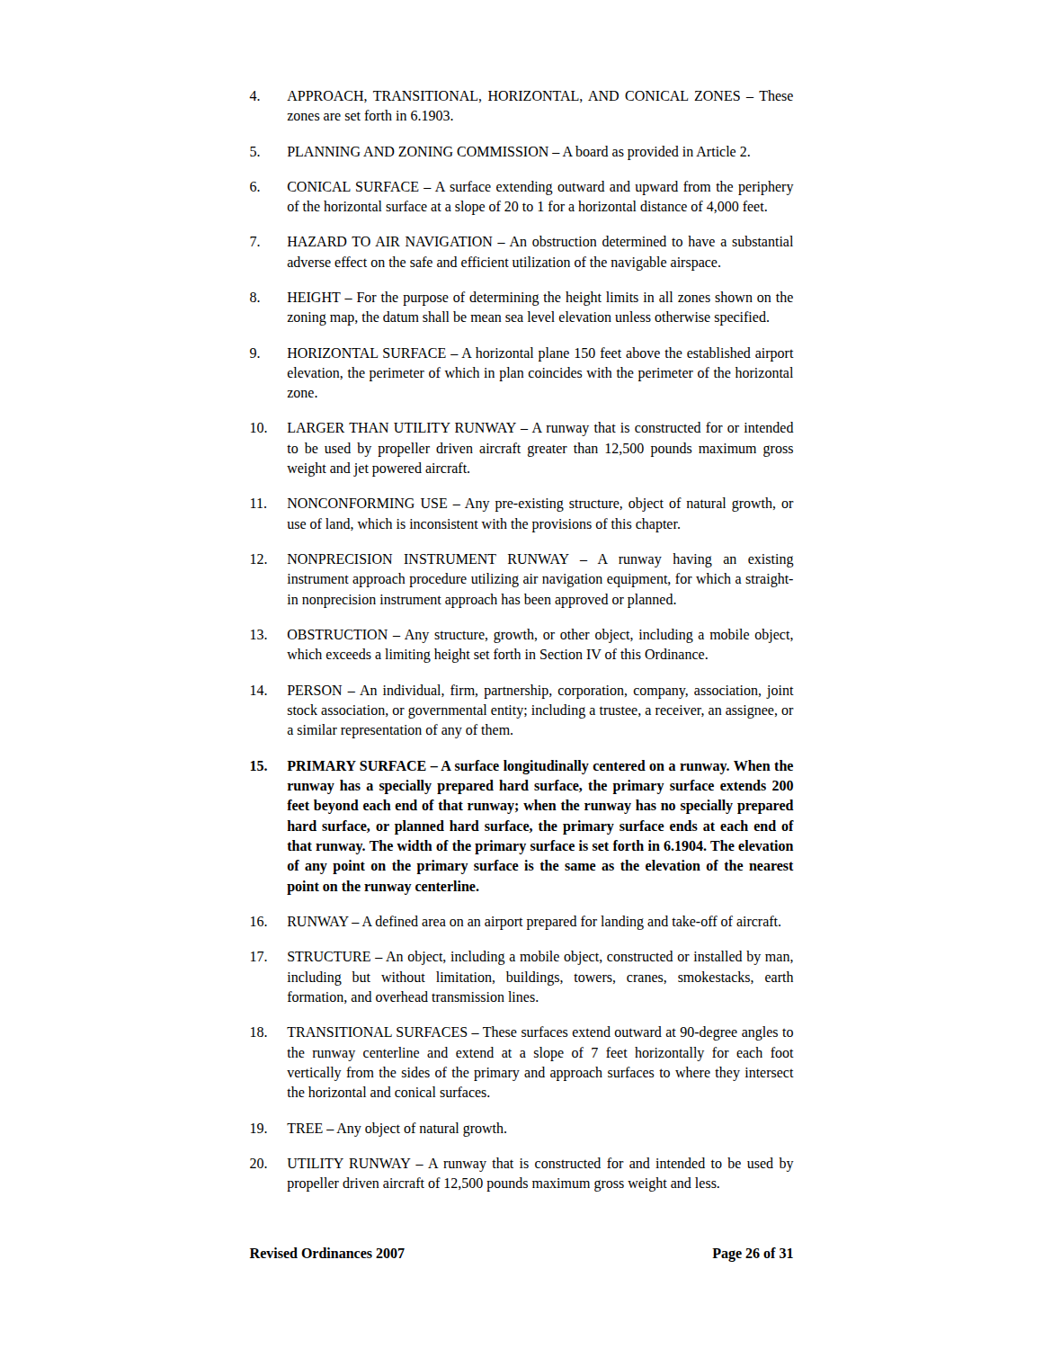4. Approach, Transitional, Horizontal, and Conical Zones – These zones are set forth in 6.1903.
5. Planning and Zoning Commission – A board as provided in Article 2.
6. Conical Surface – A surface extending outward and upward from the periphery of the horizontal surface at a slope of 20 to 1 for a horizontal distance of 4,000 feet.
7. Hazard to Air Navigation – An obstruction determined to have a substantial adverse effect on the safe and efficient utilization of the navigable airspace.
8. Height – For the purpose of determining the height limits in all zones shown on the zoning map, the datum shall be mean sea level elevation unless otherwise specified.
9. Horizontal Surface – A horizontal plane 150 feet above the established airport elevation, the perimeter of which in plan coincides with the perimeter of the horizontal zone.
10. Larger Than Utility Runway – A runway that is constructed for or intended to be used by propeller driven aircraft greater than 12,500 pounds maximum gross weight and jet powered aircraft.
11. Nonconforming Use – Any pre-existing structure, object of natural growth, or use of land, which is inconsistent with the provisions of this chapter.
12. Nonprecision Instrument Runway – A runway having an existing instrument approach procedure utilizing air navigation equipment, for which a straight-in nonprecision instrument approach has been approved or planned.
13. Obstruction – Any structure, growth, or other object, including a mobile object, which exceeds a limiting height set forth in Section IV of this Ordinance.
14. Person – An individual, firm, partnership, corporation, company, association, joint stock association, or governmental entity; including a trustee, a receiver, an assignee, or a similar representation of any of them.
15. Primary Surface – A surface longitudinally centered on a runway. When the runway has a specially prepared hard surface, the primary surface extends 200 feet beyond each end of that runway; when the runway has no specially prepared hard surface, or planned hard surface, the primary surface ends at each end of that runway. The width of the primary surface is set forth in 6.1904. The elevation of any point on the primary surface is the same as the elevation of the nearest point on the runway centerline.
16. Runway – A defined area on an airport prepared for landing and take-off of aircraft.
17. Structure – An object, including a mobile object, constructed or installed by man, including but without limitation, buildings, towers, cranes, smokestacks, earth formation, and overhead transmission lines.
18. Transitional Surfaces – These surfaces extend outward at 90-degree angles to the runway centerline and extend at a slope of 7 feet horizontally for each foot vertically from the sides of the primary and approach surfaces to where they intersect the horizontal and conical surfaces.
19. Tree – Any object of natural growth.
20. Utility Runway – A runway that is constructed for and intended to be used by propeller driven aircraft of 12,500 pounds maximum gross weight and less.
Revised Ordinances 2007 Page 26 of 31